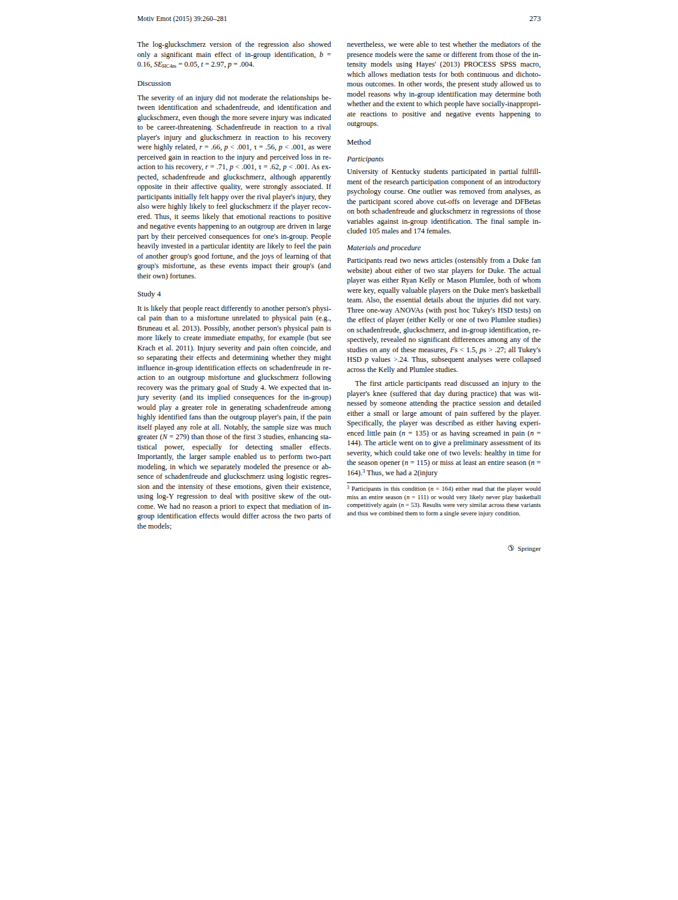Motiv Emot (2015) 39:260–281 273
The log-gluckschmerz version of the regression also showed only a significant main effect of in-group identification, b = 0.16, SEHC4m = 0.05, t = 2.97, p = .004.
Discussion
The severity of an injury did not moderate the relationships between identification and schadenfreude, and identification and gluckschmerz, even though the more severe injury was indicated to be career-threatening. Schadenfreude in reaction to a rival player's injury and gluckschmerz in reaction to his recovery were highly related, r = .66, p < .001, τ = .56, p < .001, as were perceived gain in reaction to the injury and perceived loss in reaction to his recovery, r = .71, p < .001, τ = .62, p < .001. As expected, schadenfreude and gluckschmerz, although apparently opposite in their affective quality, were strongly associated. If participants initially felt happy over the rival player's injury, they also were highly likely to feel gluckschmerz if the player recovered. Thus, it seems likely that emotional reactions to positive and negative events happening to an outgroup are driven in large part by their perceived consequences for one's in-group. People heavily invested in a particular identity are likely to feel the pain of another group's good fortune, and the joys of learning of that group's misfortune, as these events impact their group's (and their own) fortunes.
Study 4
It is likely that people react differently to another person's physical pain than to a misfortune unrelated to physical pain (e.g., Bruneau et al. 2013). Possibly, another person's physical pain is more likely to create immediate empathy, for example (but see Krach et al. 2011). Injury severity and pain often coincide, and so separating their effects and determining whether they might influence in-group identification effects on schadenfreude in reaction to an outgroup misfortune and gluckschmerz following recovery was the primary goal of Study 4. We expected that injury severity (and its implied consequences for the in-group) would play a greater role in generating schadenfreude among highly identified fans than the outgroup player's pain, if the pain itself played any role at all. Notably, the sample size was much greater (N = 279) than those of the first 3 studies, enhancing statistical power, especially for detecting smaller effects. Importantly, the larger sample enabled us to perform two-part modeling, in which we separately modeled the presence or absence of schadenfreude and gluckschmerz using logistic regression and the intensity of these emotions, given their existence, using log-Y regression to deal with positive skew of the outcome. We had no reason a priori to expect that mediation of in-group identification effects would differ across the two parts of the models;
nevertheless, we were able to test whether the mediators of the presence models were the same or different from those of the intensity models using Hayes' (2013) PROCESS SPSS macro, which allows mediation tests for both continuous and dichotomous outcomes. In other words, the present study allowed us to model reasons why in-group identification may determine both whether and the extent to which people have socially-inappropriate reactions to positive and negative events happening to outgroups.
Method
Participants
University of Kentucky students participated in partial fulfillment of the research participation component of an introductory psychology course. One outlier was removed from analyses, as the participant scored above cut-offs on leverage and DFBetas on both schadenfreude and gluckschmerz in regressions of those variables against in-group identification. The final sample included 105 males and 174 females.
Materials and procedure
Participants read two news articles (ostensibly from a Duke fan website) about either of two star players for Duke. The actual player was either Ryan Kelly or Mason Plumlee, both of whom were key, equally valuable players on the Duke men's basketball team. Also, the essential details about the injuries did not vary. Three one-way ANOVAs (with post hoc Tukey's HSD tests) on the effect of player (either Kelly or one of two Plumlee studies) on schadenfreude, gluckschmerz, and in-group identification, respectively, revealed no significant differences among any of the studies on any of these measures, Fs < 1.5, ps > .27; all Tukey's HSD p values >.24. Thus, subsequent analyses were collapsed across the Kelly and Plumlee studies.
The first article participants read discussed an injury to the player's knee (suffered that day during practice) that was witnessed by someone attending the practice session and detailed either a small or large amount of pain suffered by the player. Specifically, the player was described as either having experienced little pain (n = 135) or as having screamed in pain (n = 144). The article went on to give a preliminary assessment of its severity, which could take one of two levels: healthy in time for the season opener (n = 115) or miss at least an entire season (n = 164).3 Thus, we had a 2(injury
3 Participants in this condition (n = 164) either read that the player would miss an entire season (n = 111) or would very likely never play basketball competitively again (n = 53). Results were very similar across these variants and thus we combined them to form a single severe injury condition.
✆ Springer